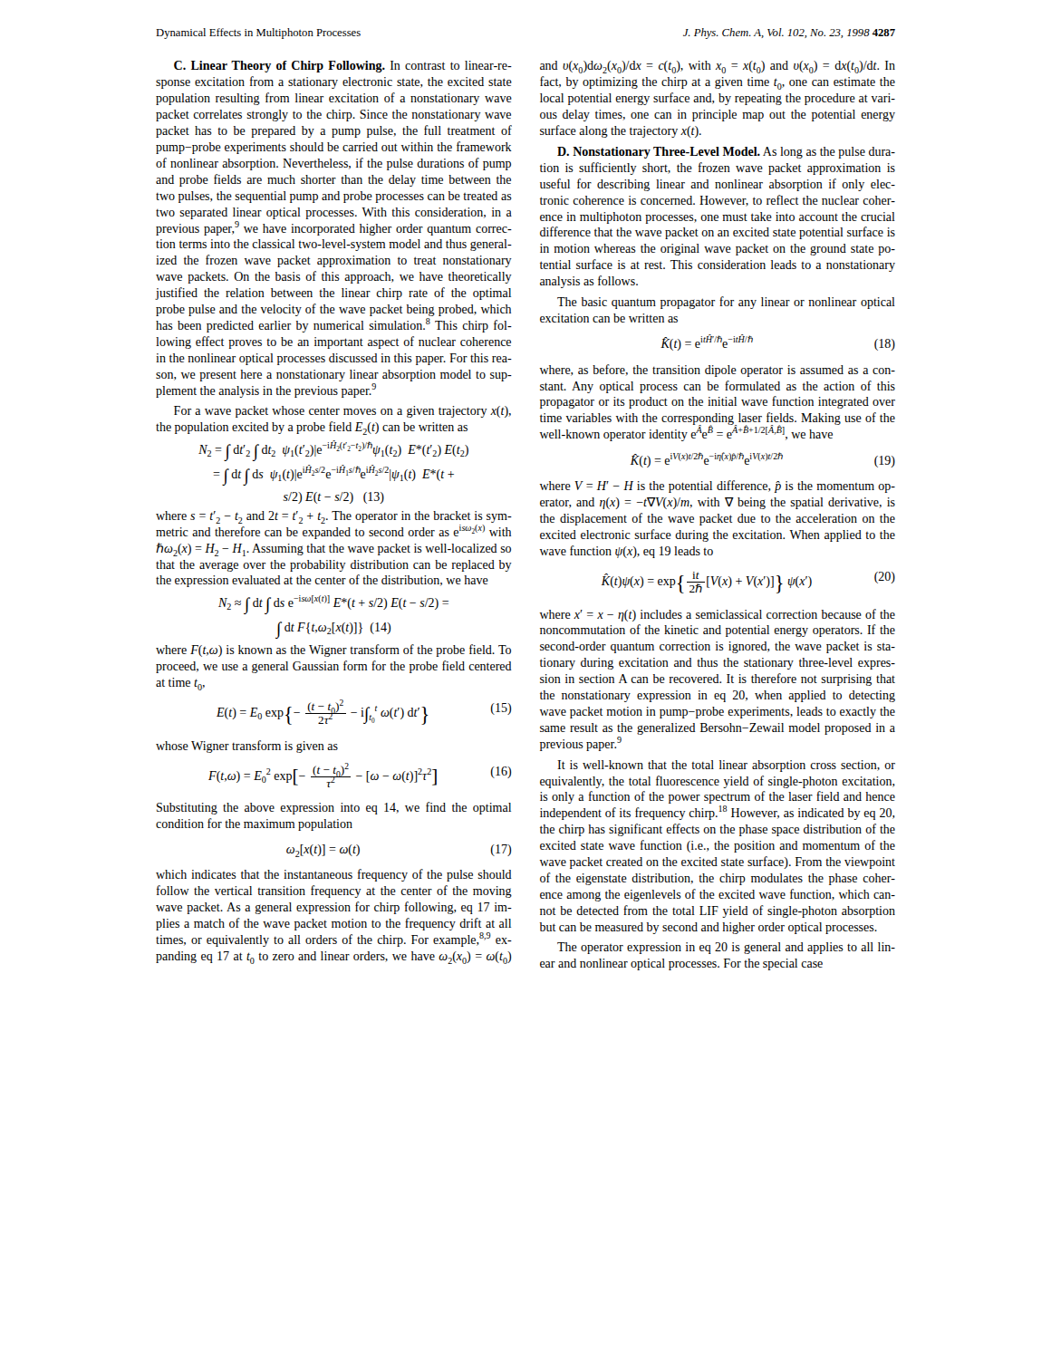Dynamical Effects in Multiphoton Processes J. Phys. Chem. A, Vol. 102, No. 23, 1998 4287
C. Linear Theory of Chirp Following. In contrast to linear-response excitation from a stationary electronic state, the excited state population resulting from linear excitation of a nonstationary wave packet correlates strongly to the chirp. Since the nonstationary wave packet has to be prepared by a pump pulse, the full treatment of pump−probe experiments should be carried out within the framework of nonlinear absorption. Nevertheless, if the pulse durations of pump and probe fields are much shorter than the delay time between the two pulses, the sequential pump and probe processes can be treated as two separated linear optical processes. With this consideration, in a previous paper,9 we have incorporated higher order quantum correction terms into the classical two-level-system model and thus generalized the frozen wave packet approximation to treat nonstationary wave packets. On the basis of this approach, we have theoretically justified the relation between the linear chirp rate of the optimal probe pulse and the velocity of the wave packet being probed, which has been predicted earlier by numerical simulation.8 This chirp following effect proves to be an important aspect of nuclear coherence in the nonlinear optical processes discussed in this paper. For this reason, we present here a nonstationary linear absorption model to supplement the analysis in the previous paper.9
For a wave packet whose center moves on a given trajectory x(t), the population excited by a probe field E2(t) can be written as
N2 = ∫ dt′2 ∫ dt2 ψ1(t′2)|e−iĤ2(t′2−t2)/ℏψ1(t2) E*(t′2) E(t2) = ∫ dt ∫ ds ψ1(t)|eiĤ2s/2e−iĤ1s/ℏeiĤ2s/2|ψ1(t) E*(t + s/2) E(t − s/2) (13)
where s = t′2 − t2 and 2t = t′2 + t2. The operator in the bracket is symmetric and therefore can be expanded to second order as eisω2(x) with ℏω2(x) = H2 − H1. Assuming that the wave packet is well-localized so that the average over the probability distribution can be replaced by the expression evaluated at the center of the distribution, we have
N2 ≈ ∫ dt ∫ ds e−isω[x(t)] E*(t + s/2) E(t − s/2) = ∫ dt F{t,ω2[x(t)]} (14)
where F(t,ω) is known as the Wigner transform of the probe field. To proceed, we use a general Gaussian form for the probe field centered at time t0,
(15) E(t) = E0 exp{− (t − t0)22τ2 − i∫t0t ω(t′) dt′}
whose Wigner transform is given as
(16) F(t,ω) = E02 exp[− (t − t0)2 τ2 − [ω − ω(t)]2τ2]
Substituting the above expression into eq 14, we find the optimal condition for the maximum population
(17) ω2[x(t)] = ω(t)
which indicates that the instantaneous frequency of the pulse should follow the vertical transition frequency at the center of the moving wave packet. As a general expression for chirp following, eq 17 implies a match of the wave packet motion to the frequency drift at all times, or equivalently to all orders of the chirp. For example,8,9 expanding eq 17 at t0 to zero and linear orders, we have ω2(x0) = ω(t0) and υ(x0)dω2(x0)/dx = c(t0), with x0 = x(t0) and υ(x0) = dx(t0)/dt. In fact, by optimizing the chirp at a given time t0, one can estimate the local potential energy surface and, by repeating the procedure at various delay times, one can in principle map out the potential energy surface along the trajectory x(t).
D. Nonstationary Three-Level Model. As long as the pulse duration is sufficiently short, the frozen wave packet approximation is useful for describing linear and nonlinear absorption if only electronic coherence is concerned. However, to reflect the nuclear coherence in multiphoton processes, one must take into account the crucial difference that the wave packet on an excited state potential surface is in motion whereas the original wave packet on the ground state potential surface is at rest. This consideration leads to a nonstationary analysis as follows.
The basic quantum propagator for any linear or nonlinear optical excitation can be written as
(18) K̂(t) = eitĤ′/ℏe−itĤ/ℏ
where, as before, the transition dipole operator is assumed as a constant. Any optical process can be formulated as the action of this propagator or its product on the initial wave function integrated over time variables with the corresponding laser fields. Making use of the well-known operator identity eÂeB̂ = eÂ+B̂+1/2[Â,B̂], we have
(19) K̂(t) = eiV(x)t/2ℏe−iη̂(x)p̂/ℏeiV(x)t/2ℏ
where V = H′ − H is the potential difference, p̂ is the momentum operator, and η(x) = −t∇V(x)/m, with ∇ being the spatial derivative, is the displacement of the wave packet due to the acceleration on the excited electronic surface during the excitation. When applied to the wave function ψ(x), eq 19 leads to
(20) K̂(t)ψ(x) = exp{it 2ℏ[V(x) + V(x′)]} ψ(x′)
where x′ = x − η(t) includes a semiclassical correction because of the noncommutation of the kinetic and potential energy operators. If the second-order quantum correction is ignored, the wave packet is stationary during excitation and thus the stationary three-level expression in section A can be recovered. It is therefore not surprising that the nonstationary expression in eq 20, when applied to detecting wave packet motion in pump−probe experiments, leads to exactly the same result as the generalized Bersohn−Zewail model proposed in a previous paper.9
It is well-known that the total linear absorption cross section, or equivalently, the total fluorescence yield of single-photon excitation, is only a function of the power spectrum of the laser field and hence independent of its frequency chirp.18 However, as indicated by eq 20, the chirp has significant effects on the phase space distribution of the excited state wave function (i.e., the position and momentum of the wave packet created on the excited state surface). From the viewpoint of the eigenstate distribution, the chirp modulates the phase coherence among the eigenlevels of the excited wave function, which cannot be detected from the total LIF yield of single-photon absorption but can be measured by second and higher order optical processes.
The operator expression in eq 20 is general and applies to all linear and nonlinear optical processes. For the special case